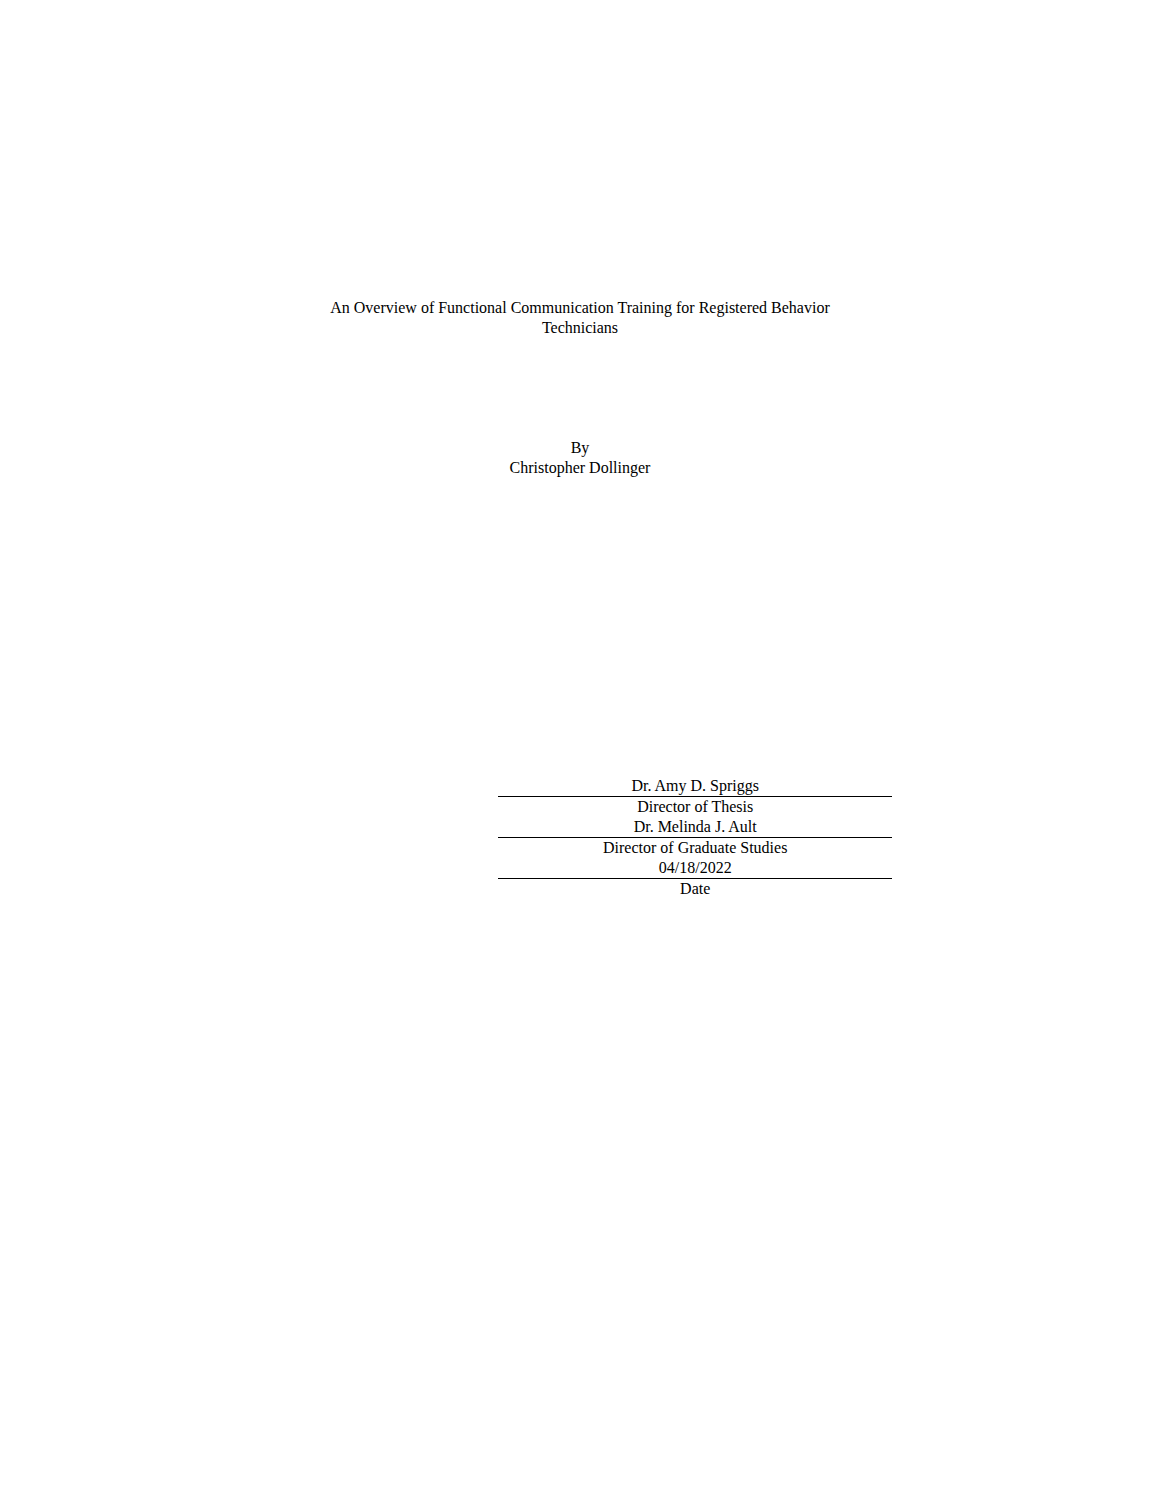An Overview of Functional Communication Training for Registered Behavior
Technicians
By
Christopher Dollinger
| Dr. Amy D. Spriggs |
| Director of Thesis |
| Dr. Melinda J. Ault |
| Director of Graduate Studies |
| 04/18/2022 |
| Date |